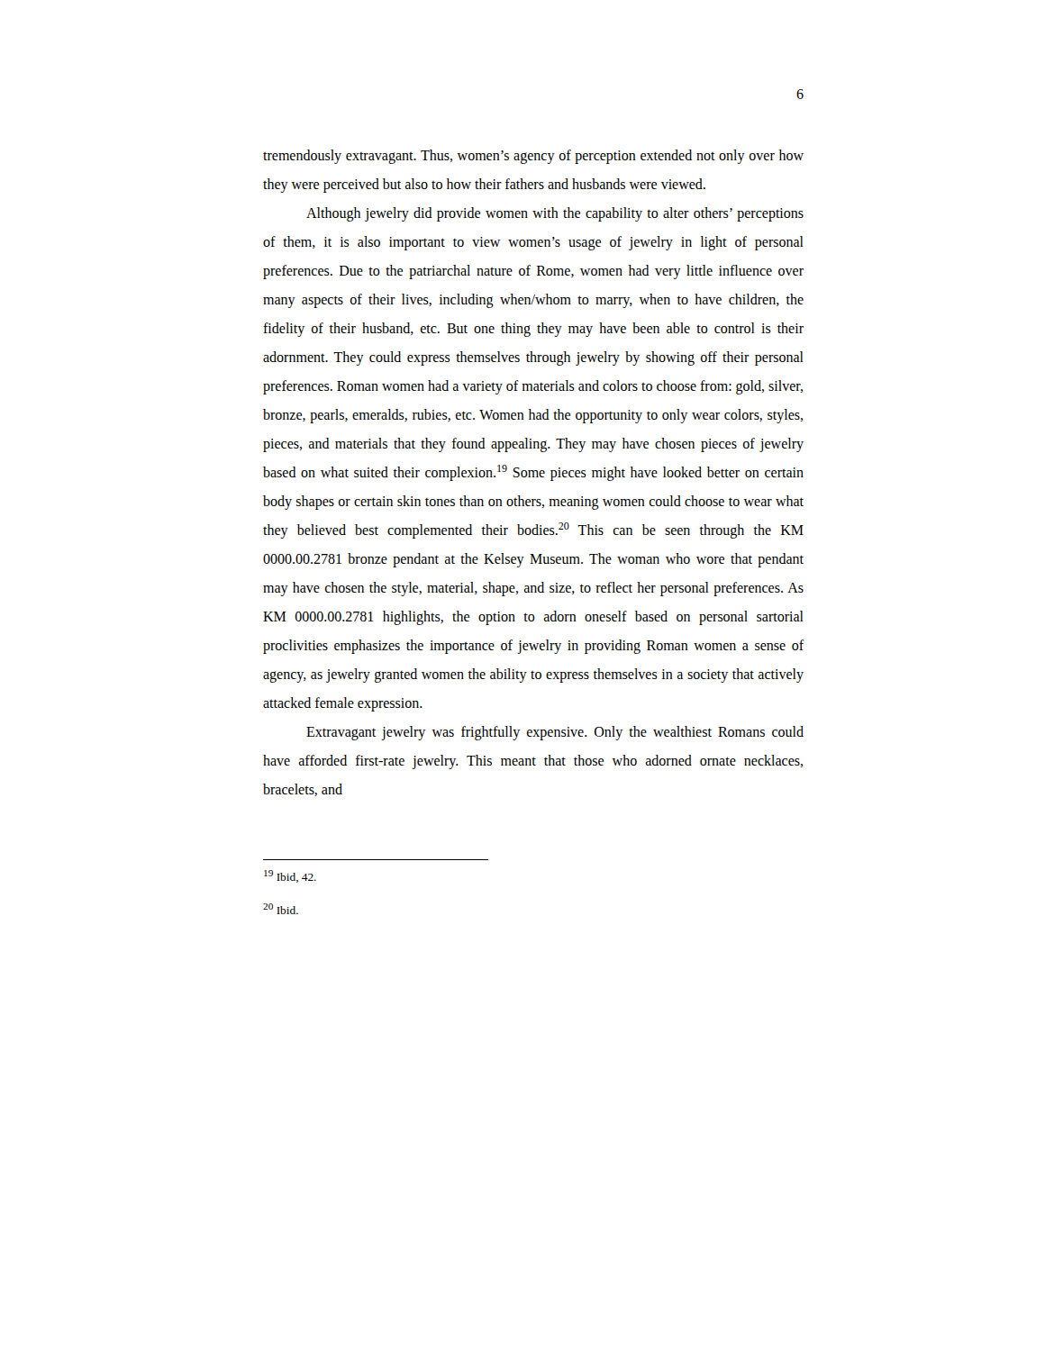6
tremendously extravagant. Thus, women’s agency of perception extended not only over how they were perceived but also to how their fathers and husbands were viewed.
Although jewelry did provide women with the capability to alter others’ perceptions of them, it is also important to view women’s usage of jewelry in light of personal preferences. Due to the patriarchal nature of Rome, women had very little influence over many aspects of their lives, including when/whom to marry, when to have children, the fidelity of their husband, etc. But one thing they may have been able to control is their adornment. They could express themselves through jewelry by showing off their personal preferences. Roman women had a variety of materials and colors to choose from: gold, silver, bronze, pearls, emeralds, rubies, etc. Women had the opportunity to only wear colors, styles, pieces, and materials that they found appealing. They may have chosen pieces of jewelry based on what suited their complexion.19 Some pieces might have looked better on certain body shapes or certain skin tones than on others, meaning women could choose to wear what they believed best complemented their bodies.20 This can be seen through the KM 0000.00.2781 bronze pendant at the Kelsey Museum. The woman who wore that pendant may have chosen the style, material, shape, and size, to reflect her personal preferences. As KM 0000.00.2781 highlights, the option to adorn oneself based on personal sartorial proclivities emphasizes the importance of jewelry in providing Roman women a sense of agency, as jewelry granted women the ability to express themselves in a society that actively attacked female expression.
Extravagant jewelry was frightfully expensive. Only the wealthiest Romans could have afforded first-rate jewelry. This meant that those who adorned ornate necklaces, bracelets, and
19 Ibid, 42.
20 Ibid.